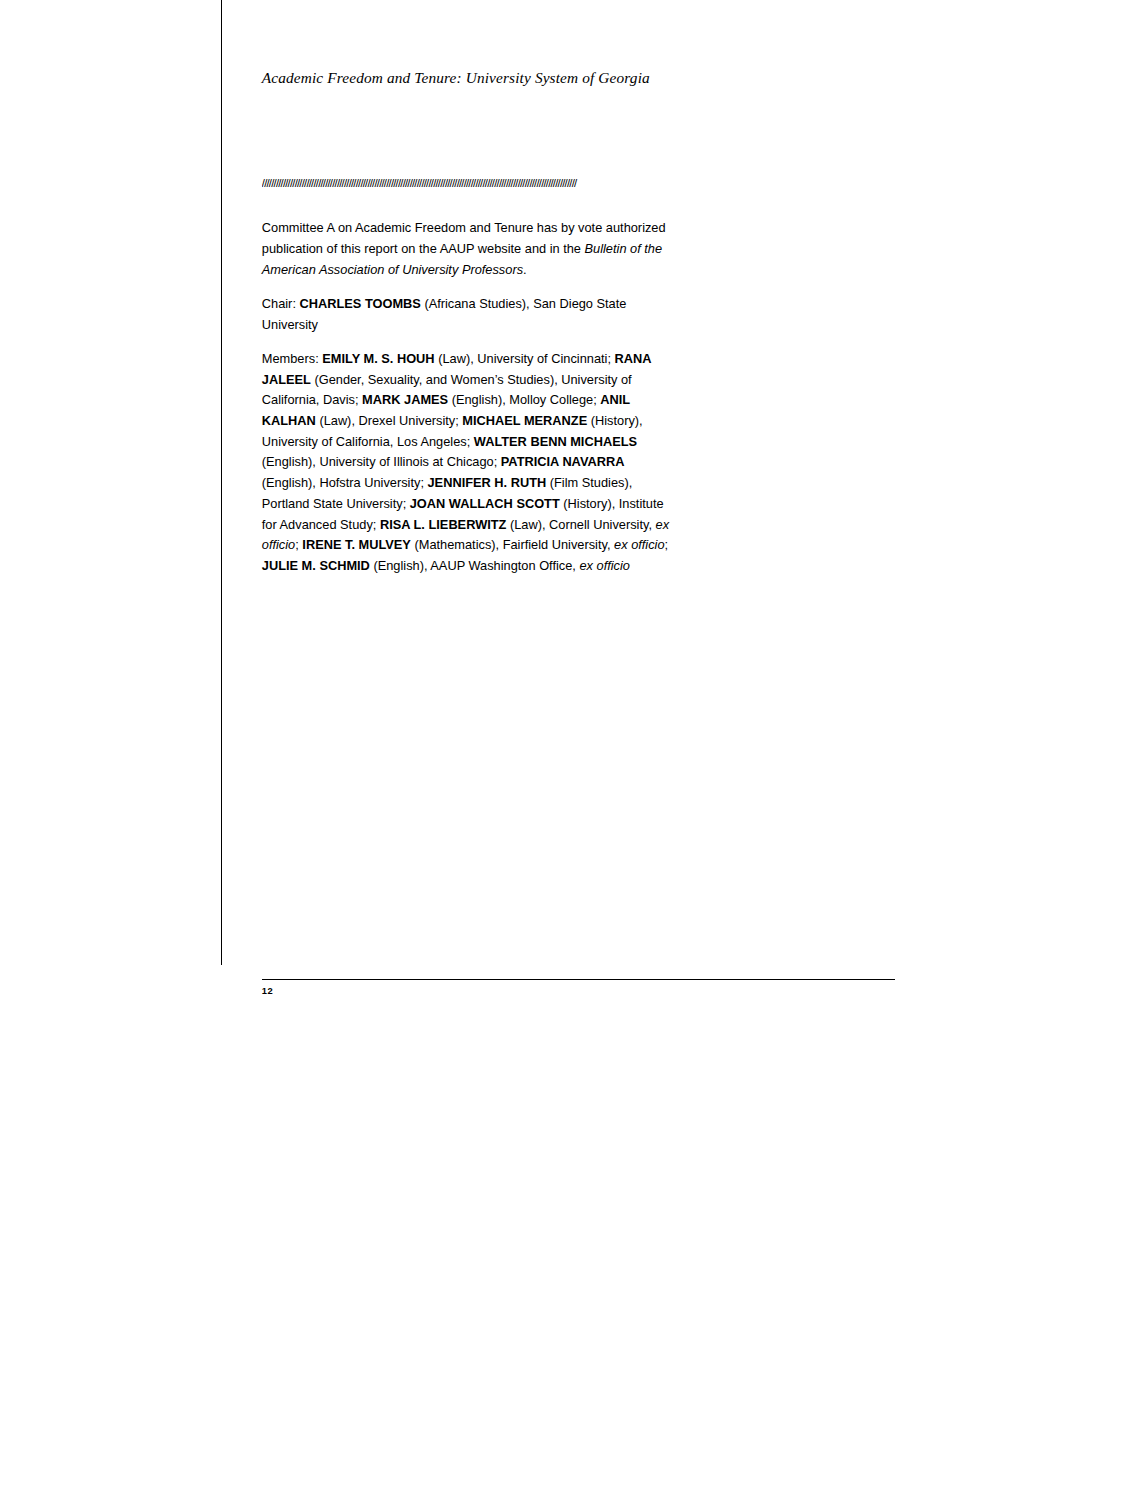Academic Freedom and Tenure: University System of Georgia
//////////////////////////////////////////////////////////////////////////////////////////////////////////////////////////////////////
Committee A on Academic Freedom and Tenure has by vote authorized publication of this report on the AAUP website and in the Bulletin of the American Association of University Professors.
Chair: CHARLES TOOMBS (Africana Studies), San Diego State University
Members: EMILY M. S. HOUH (Law), University of Cincinnati; RANA JALEEL (Gender, Sexuality, and Women’s Studies), University of California, Davis; MARK JAMES (English), Molloy College; ANIL KALHAN (Law), Drexel University; MICHAEL MERANZE (History), University of California, Los Angeles; WALTER BENN MICHAELS (English), University of Illinois at Chicago; PATRICIA NAVARRA (English), Hofstra University; JENNIFER H. RUTH (Film Studies), Portland State University; JOAN WALLACH SCOTT (History), Institute for Advanced Study; RISA L. LIEBERWITZ (Law), Cornell University, ex officio; IRENE T. MULVEY (Mathematics), Fairfield University, ex officio; JULIE M. SCHMID (English), AAUP Washington Office, ex officio
12